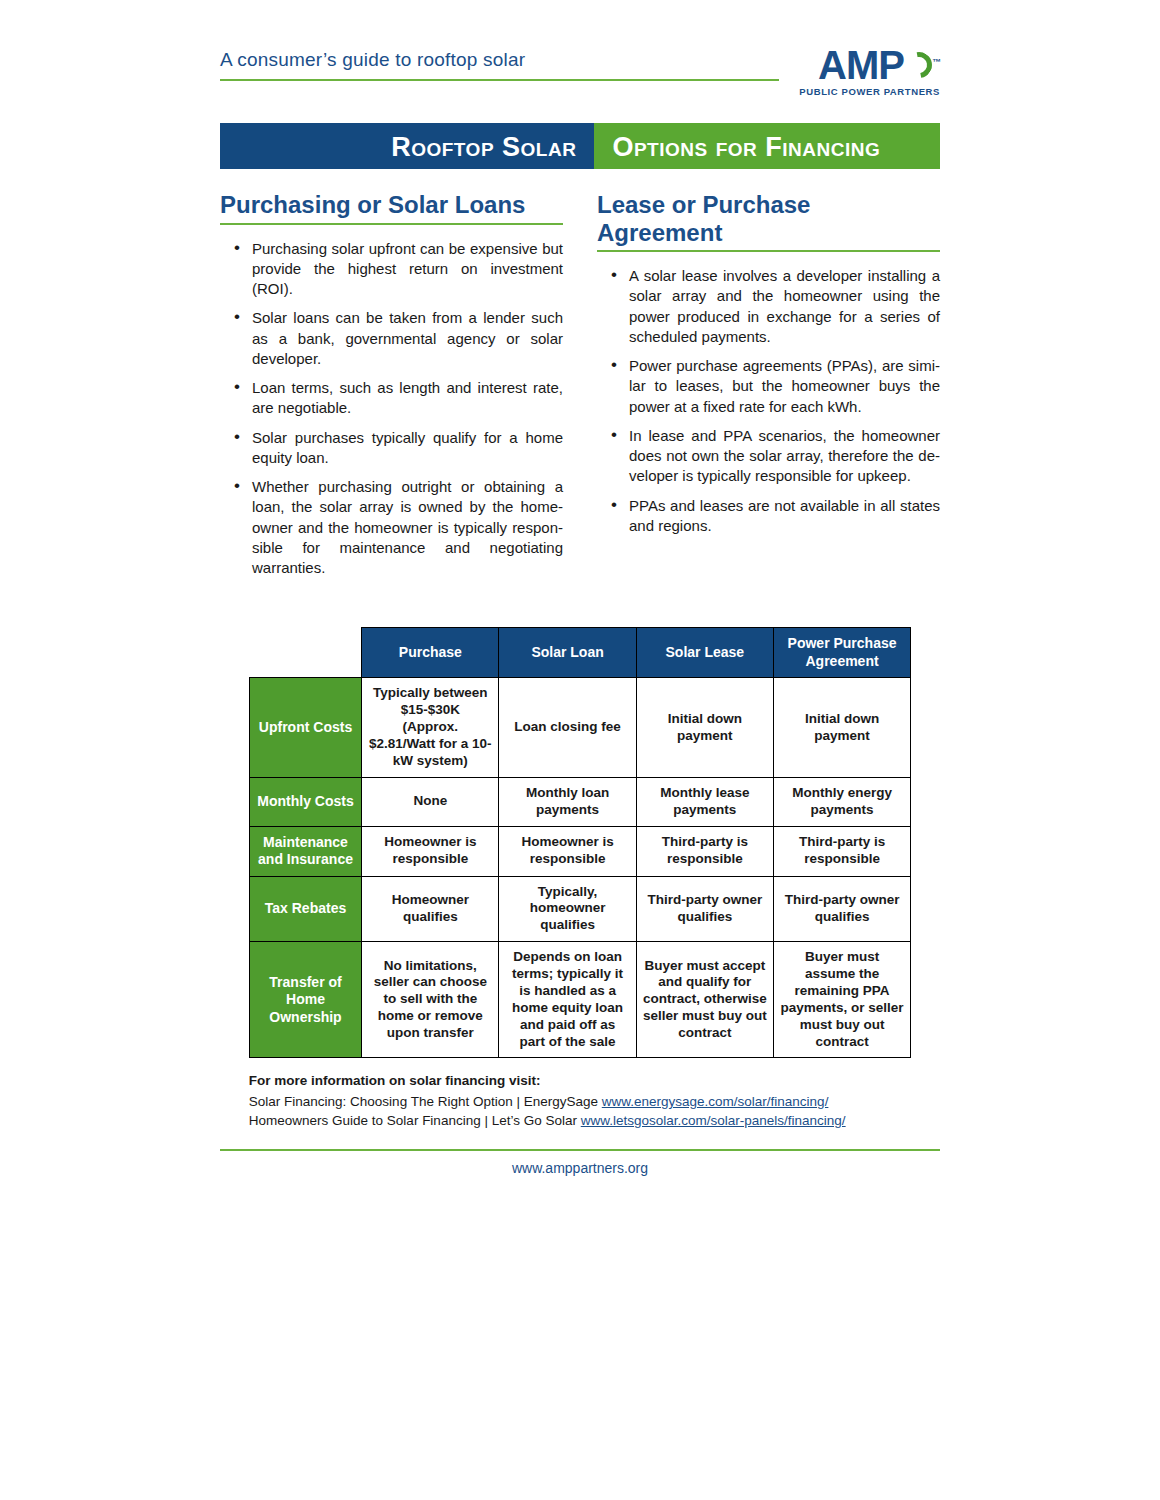A consumer’s guide to rooftop solar
AMP ™
Public Power Partners
Rooftop Solar
Options for Financing
Purchasing or Solar Loans
Purchasing solar upfront can be expensive but provide the highest return on investment (ROI).
Solar loans can be taken from a lender such as a bank, governmental agency or solar developer.
Loan terms, such as length and interest rate, are negotiable.
Solar purchases typically qualify for a home equity loan.
Whether purchasing outright or obtaining a loan, the solar array is owned by the homeowner and the homeowner is typically responsible for maintenance and negotiating warranties.
Lease or Purchase Agreement
A solar lease involves a developer installing a solar array and the homeowner using the power produced in exchange for a series of scheduled payments.
Power purchase agreements (PPAs), are similar to leases, but the homeowner buys the power at a fixed rate for each kWh.
In lease and PPA scenarios, the homeowner does not own the solar array, therefore the developer is typically responsible for upkeep.
PPAs and leases are not available in all states and regions.
| | Purchase | Solar Loan | Solar Lease | Power Purchase Agreement |
| --- | --- | --- | --- | --- |
| Upfront Costs | Typically between $15-$30K (Approx. $2.81/Watt for a 10-kW system) | Loan closing fee | Initial down payment | Initial down payment |
| Monthly Costs | None | Monthly loan payments | Monthly lease payments | Monthly energy payments |
| Maintenance and Insurance | Homeowner is responsible | Homeowner is responsible | Third-party is responsible | Third-party is responsible |
| Tax Rebates | Homeowner qualifies | Typically, homeowner qualifies | Third-party owner qualifies | Third-party owner qualifies |
| Transfer of Home Ownership | No limitations, seller can choose to sell with the home or remove upon transfer | Depends on loan terms; typically it is handled as a home equity loan and paid off as part of the sale | Buyer must accept and qualify for contract, otherwise seller must buy out contract | Buyer must assume the remaining PPA payments, or seller must buy out contract |
For more information on solar financing visit:
Solar Financing: Choosing The Right Option | EnergySage www.energysage.com/solar/financing/
Homeowners Guide to Solar Financing | Let’s Go Solar www.letsgosolar.com/solar-panels/financing/
www.amppartners.org